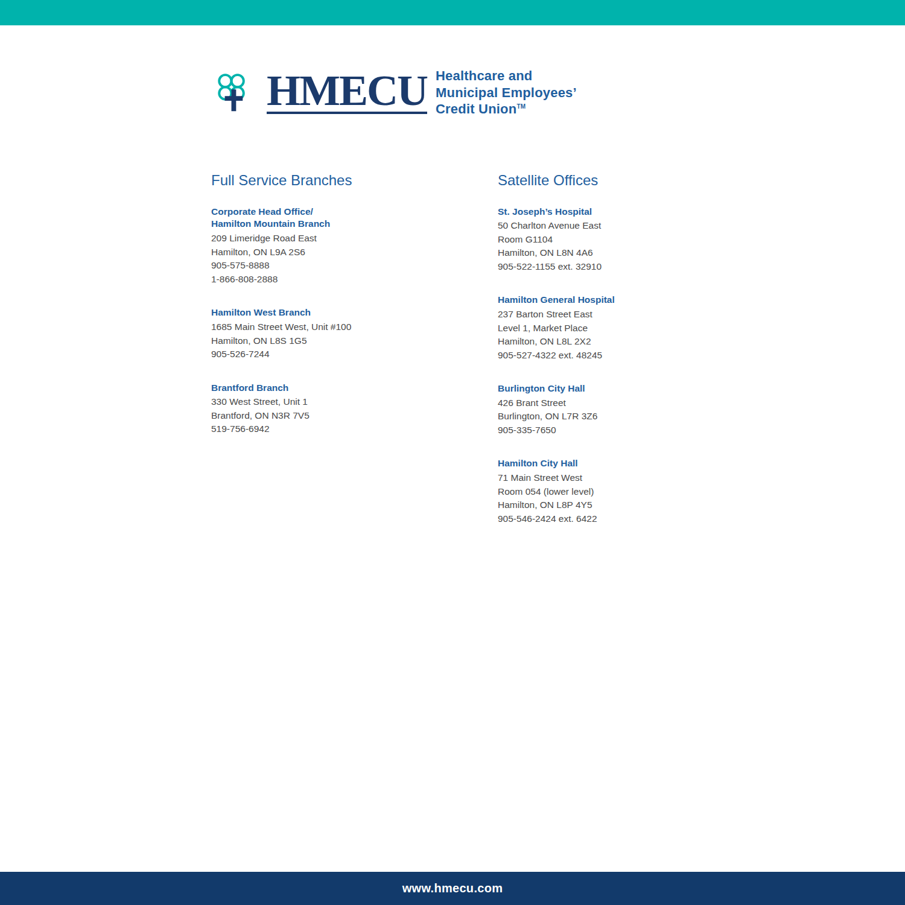HMECU
Healthcare and
Municipal Employees’
Credit UnionTM
Full Service Branches
Corporate Head Office/
Hamilton Mountain Branch
209 Limeridge Road East
Hamilton, ON L9A 2S6
905-575-8888
1-866-808-2888
Hamilton West Branch
1685 Main Street West, Unit #100
Hamilton, ON L8S 1G5
905-526-7244
Brantford Branch
330 West Street, Unit 1
Brantford, ON N3R 7V5
519-756-6942
Satellite Offices
St. Joseph’s Hospital
50 Charlton Avenue East
Room G1104
Hamilton, ON L8N 4A6
905-522-1155 ext. 32910
Hamilton General Hospital
237 Barton Street East
Level 1, Market Place
Hamilton, ON L8L 2X2
905-527-4322 ext. 48245
Burlington City Hall
426 Brant Street
Burlington, ON L7R 3Z6
905-335-7650
Hamilton City Hall
71 Main Street West
Room 054 (lower level)
Hamilton, ON L8P 4Y5
905-546-2424 ext. 6422
www.hmecu.com